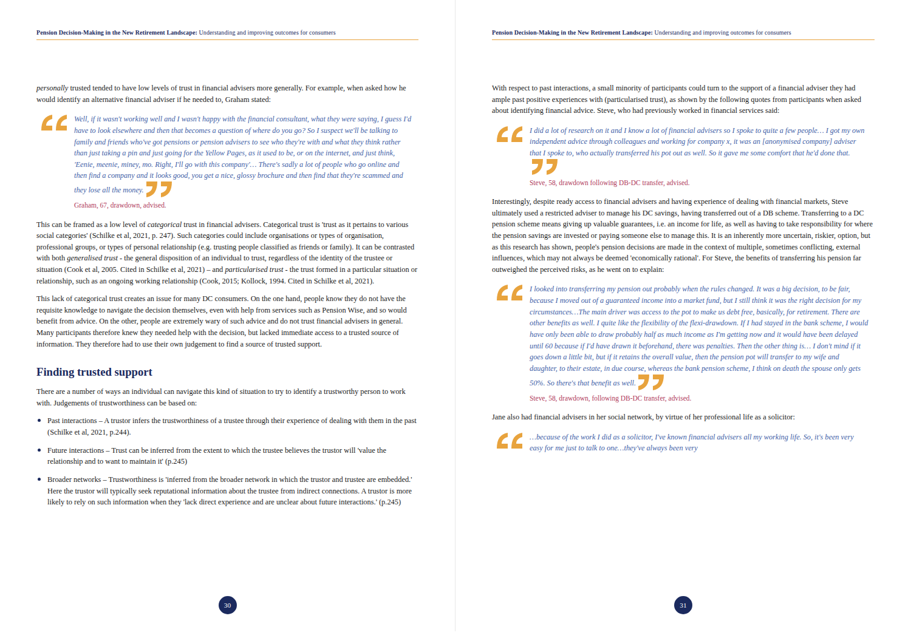Pension Decision-Making in the New Retirement Landscape: Understanding and improving outcomes for consumers
personally trusted tended to have low levels of trust in financial advisers more generally. For example, when asked how he would identify an alternative financial adviser if he needed to, Graham stated:
Well, if it wasn't working well and I wasn't happy with the financial consultant, what they were saying, I guess I'd have to look elsewhere and then that becomes a question of where do you go? So I suspect we'll be talking to family and friends who've got pensions or pension advisers to see who they're with and what they think rather than just taking a pin and just going for the Yellow Pages, as it used to be, or on the internet, and just think, 'Eenie, meenie, miney, mo. Right, I'll go with this company'… There's sadly a lot of people who go online and then find a company and it looks good, you get a nice, glossy brochure and then find that they're scammed and they lose all the money.
Graham, 67, drawdown, advised.
This can be framed as a low level of categorical trust in financial advisers. Categorical trust is 'trust as it pertains to various social categories' (Schilke et al, 2021, p. 247). Such categories could include organisations or types of organisation, professional groups, or types of personal relationship (e.g. trusting people classified as friends or family). It can be contrasted with both generalised trust - the general disposition of an individual to trust, regardless of the identity of the trustee or situation (Cook et al, 2005. Cited in Schilke et al, 2021) – and particularised trust - the trust formed in a particular situation or relationship, such as an ongoing working relationship (Cook, 2015; Kollock, 1994. Cited in Schilke et al, 2021).
This lack of categorical trust creates an issue for many DC consumers. On the one hand, people know they do not have the requisite knowledge to navigate the decision themselves, even with help from services such as Pension Wise, and so would benefit from advice. On the other, people are extremely wary of such advice and do not trust financial advisers in general. Many participants therefore knew they needed help with the decision, but lacked immediate access to a trusted source of information. They therefore had to use their own judgement to find a source of trusted support.
Finding trusted support
There are a number of ways an individual can navigate this kind of situation to try to identify a trustworthy person to work with. Judgements of trustworthiness can be based on:
Past interactions – A trustor infers the trustworthiness of a trustee through their experience of dealing with them in the past (Schilke et al, 2021, p.244).
Future interactions – Trust can be inferred from the extent to which the trustee believes the trustor will 'value the relationship and to want to maintain it' (p.245)
Broader networks – Trustworthiness is 'inferred from the broader network in which the trustor and trustee are embedded.' Here the trustor will typically seek reputational information about the trustee from indirect connections. A trustor is more likely to rely on such information when they 'lack direct experience and are unclear about future interactions.' (p.245)
30
Pension Decision-Making in the New Retirement Landscape: Understanding and improving outcomes for consumers
With respect to past interactions, a small minority of participants could turn to the support of a financial adviser they had ample past positive experiences with (particularised trust), as shown by the following quotes from participants when asked about identifying financial advice. Steve, who had previously worked in financial services said:
I did a lot of research on it and I know a lot of financial advisers so I spoke to quite a few people… I got my own independent advice through colleagues and working for company x, it was an [anonymised company] adviser that I spoke to, who actually transferred his pot out as well. So it gave me some comfort that he'd done that.
Steve, 58, drawdown following DB-DC transfer, advised.
Interestingly, despite ready access to financial advisers and having experience of dealing with financial markets, Steve ultimately used a restricted adviser to manage his DC savings, having transferred out of a DB scheme. Transferring to a DC pension scheme means giving up valuable guarantees, i.e. an income for life, as well as having to take responsibility for where the pension savings are invested or paying someone else to manage this. It is an inherently more uncertain, riskier, option, but as this research has shown, people's pension decisions are made in the context of multiple, sometimes conflicting, external influences, which may not always be deemed 'economically rational'. For Steve, the benefits of transferring his pension far outweighed the perceived risks, as he went on to explain:
I looked into transferring my pension out probably when the rules changed. It was a big decision, to be fair, because I moved out of a guaranteed income into a market fund, but I still think it was the right decision for my circumstances…The main driver was access to the pot to make us debt free, basically, for retirement. There are other benefits as well. I quite like the flexibility of the flexi-drawdown. If I had stayed in the bank scheme, I would have only been able to draw probably half as much income as I'm getting now and it would have been delayed until 60 because if I'd have drawn it beforehand, there was penalties. Then the other thing is… I don't mind if it goes down a little bit, but if it retains the overall value, then the pension pot will transfer to my wife and daughter, to their estate, in due course, whereas the bank pension scheme, I think on death the spouse only gets 50%. So there's that benefit as well.
Steve, 58, drawdown, following DB-DC transfer, advised.
Jane also had financial advisers in her social network, by virtue of her professional life as a solicitor:
…because of the work I did as a solicitor, I've known financial advisers all my working life. So, it's been very easy for me just to talk to one…they've always been very
31